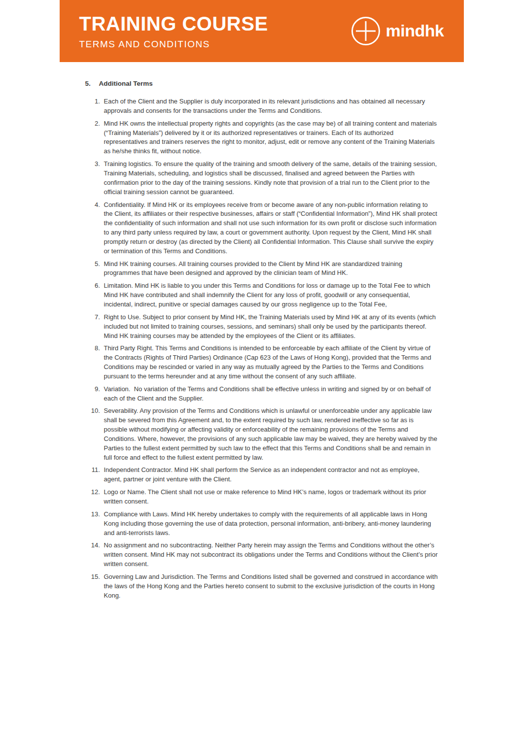Training Course
Terms and Conditions
mindhk
5. Additional Terms
Each of the Client and the Supplier is duly incorporated in its relevant jurisdictions and has obtained all necessary approvals and consents for the transactions under the Terms and Conditions.
Mind HK owns the intellectual property rights and copyrights (as the case may be) of all training content and materials (“Training Materials”) delivered by it or its authorized representatives or trainers. Each of Its authorized representatives and trainers reserves the right to monitor, adjust, edit or remove any content of the Training Materials as he/she thinks fit, without notice.
Training logistics. To ensure the quality of the training and smooth delivery of the same, details of the training session, Training Materials, scheduling, and logistics shall be discussed, finalised and agreed between the Parties with confirmation prior to the day of the training sessions. Kindly note that provision of a trial run to the Client prior to the official training session cannot be guaranteed.
Confidentiality. If Mind HK or its employees receive from or become aware of any non-public information relating to the Client, its affiliates or their respective businesses, affairs or staff (“Confidential Information”), Mind HK shall protect the confidentiality of such information and shall not use such information for its own profit or disclose such information to any third party unless required by law, a court or government authority. Upon request by the Client, Mind HK shall promptly return or destroy (as directed by the Client) all Confidential Information. This Clause shall survive the expiry or termination of this Terms and Conditions.
Mind HK training courses. All training courses provided to the Client by Mind HK are standardized training programmes that have been designed and approved by the clinician team of Mind HK.
Limitation. Mind HK is liable to you under this Terms and Conditions for loss or damage up to the Total Fee to which Mind HK have contributed and shall indemnify the Client for any loss of profit, goodwill or any consequential, incidental, indirect, punitive or special damages caused by our gross negligence up to the Total Fee,
Right to Use. Subject to prior consent by Mind HK, the Training Materials used by Mind HK at any of its events (which included but not limited to training courses, sessions, and seminars) shall only be used by the participants thereof. Mind HK training courses may be attended by the employees of the Client or its affiliates.
Third Party Right. This Terms and Conditions is intended to be enforceable by each affiliate of the Client by virtue of the Contracts (Rights of Third Parties) Ordinance (Cap 623 of the Laws of Hong Kong), provided that the Terms and Conditions may be rescinded or varied in any way as mutually agreed by the Parties to the Terms and Conditions pursuant to the terms hereunder and at any time without the consent of any such affiliate.
Variation. No variation of the Terms and Conditions shall be effective unless in writing and signed by or on behalf of each of the Client and the Supplier.
Severability. Any provision of the Terms and Conditions which is unlawful or unenforceable under any applicable law shall be severed from this Agreement and, to the extent required by such law, rendered ineffective so far as is possible without modifying or affecting validity or enforceability of the remaining provisions of the Terms and Conditions. Where, however, the provisions of any such applicable law may be waived, they are hereby waived by the Parties to the fullest extent permitted by such law to the effect that this Terms and Conditions shall be and remain in full force and effect to the fullest extent permitted by law.
Independent Contractor. Mind HK shall perform the Service as an independent contractor and not as employee, agent, partner or joint venture with the Client.
Logo or Name. The Client shall not use or make reference to Mind HK’s name, logos or trademark without its prior written consent.
Compliance with Laws. Mind HK hereby undertakes to comply with the requirements of all applicable laws in Hong Kong including those governing the use of data protection, personal information, anti-bribery, anti-money laundering and anti-terrorists laws.
No assignment and no subcontracting. Neither Party herein may assign the Terms and Conditions without the other’s written consent. Mind HK may not subcontract its obligations under the Terms and Conditions without the Client’s prior written consent.
Governing Law and Jurisdiction. The Terms and Conditions listed shall be governed and construed in accordance with the laws of the Hong Kong and the Parties hereto consent to submit to the exclusive jurisdiction of the courts in Hong Kong.